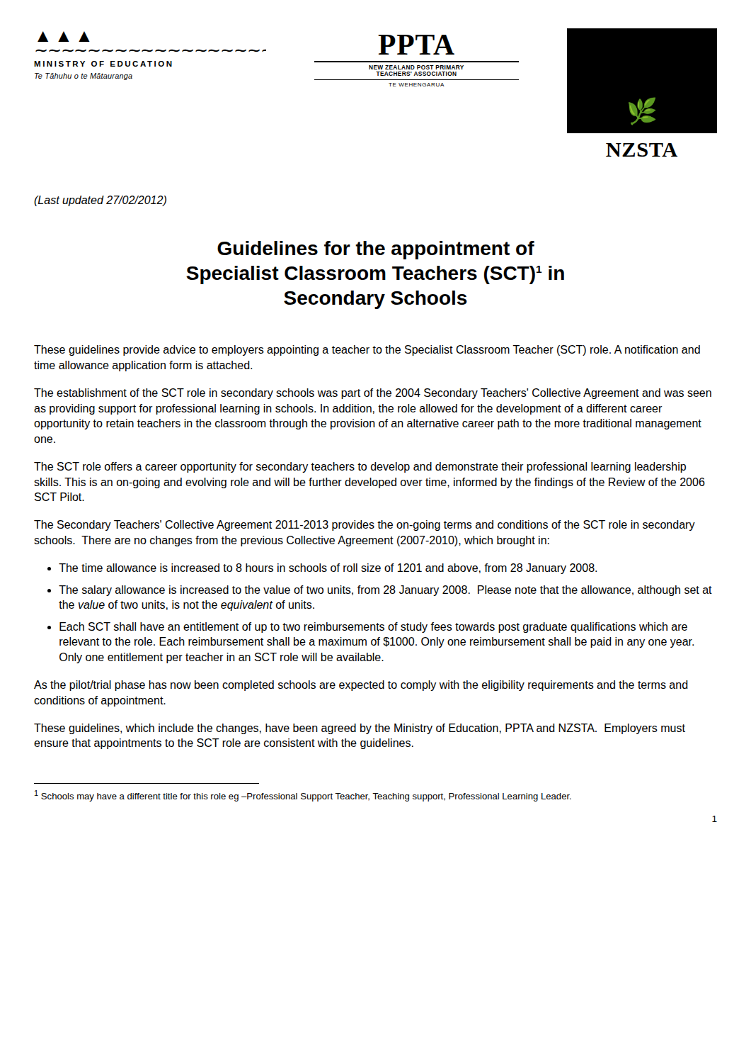▲▲▲
∼∼∼∼∼∼∼∼∼∼∼∼∼∼∼∼∼∼∼∼
Ministry of Education
Te Tāhuhu o te Mātauranga
PPTA
New Zealand Post Primary
Teachers' Association
Te Wehengarua
🌿
NZSTA
(Last updated 27/02/2012)
Guidelines for the appointment of
Specialist Classroom Teachers (SCT)1 in
Secondary Schools
These guidelines provide advice to employers appointing a teacher to the Specialist Classroom Teacher (SCT) role. A notification and time allowance application form is attached.
The establishment of the SCT role in secondary schools was part of the 2004 Secondary Teachers' Collective Agreement and was seen as providing support for professional learning in schools. In addition, the role allowed for the development of a different career opportunity to retain teachers in the classroom through the provision of an alternative career path to the more traditional management one.
The SCT role offers a career opportunity for secondary teachers to develop and demonstrate their professional learning leadership skills. This is an on-going and evolving role and will be further developed over time, informed by the findings of the Review of the 2006 SCT Pilot.
The Secondary Teachers' Collective Agreement 2011-2013 provides the on-going terms and conditions of the SCT role in secondary schools. There are no changes from the previous Collective Agreement (2007-2010), which brought in:
The time allowance is increased to 8 hours in schools of roll size of 1201 and above, from 28 January 2008.
The salary allowance is increased to the value of two units, from 28 January 2008. Please note that the allowance, although set at the value of two units, is not the equivalent of units.
Each SCT shall have an entitlement of up to two reimbursements of study fees towards post graduate qualifications which are relevant to the role. Each reimbursement shall be a maximum of $1000. Only one reimbursement shall be paid in any one year. Only one entitlement per teacher in an SCT role will be available.
As the pilot/trial phase has now been completed schools are expected to comply with the eligibility requirements and the terms and conditions of appointment.
These guidelines, which include the changes, have been agreed by the Ministry of Education, PPTA and NZSTA. Employers must ensure that appointments to the SCT role are consistent with the guidelines.
1 Schools may have a different title for this role eg –Professional Support Teacher, Teaching support, Professional Learning Leader.
1